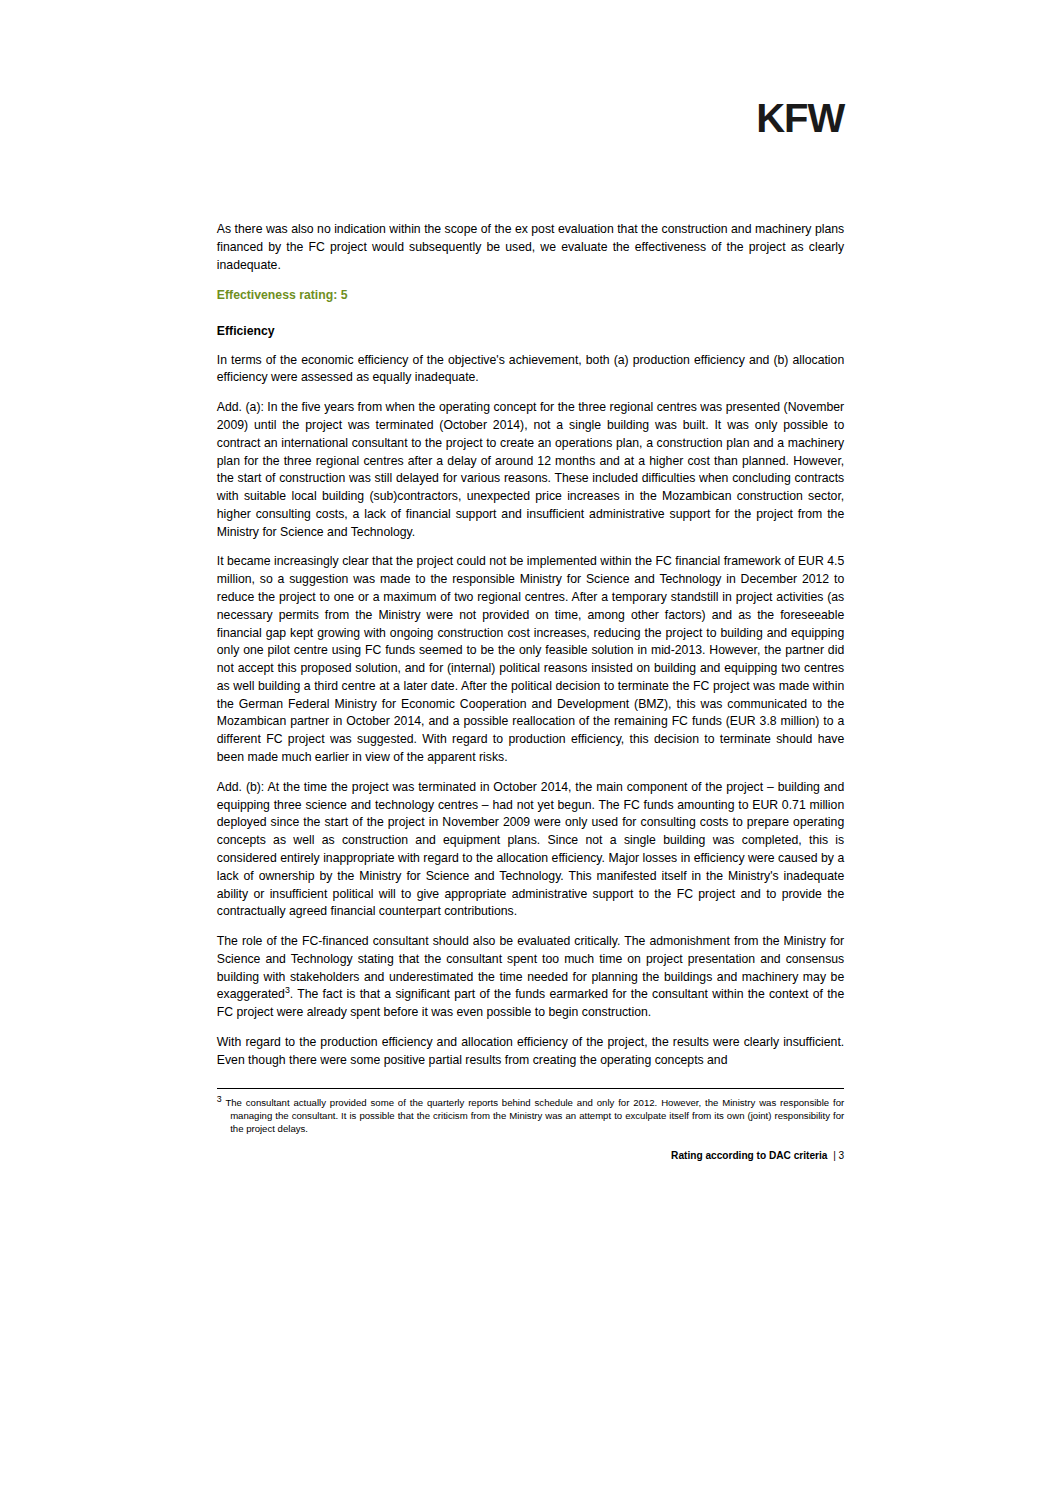KFW
As there was also no indication within the scope of the ex post evaluation that the construction and machinery plans financed by the FC project would subsequently be used, we evaluate the effectiveness of the project as clearly inadequate.
Effectiveness rating: 5
Efficiency
In terms of the economic efficiency of the objective's achievement, both (a) production efficiency and (b) allocation efficiency were assessed as equally inadequate.
Add. (a): In the five years from when the operating concept for the three regional centres was presented (November 2009) until the project was terminated (October 2014), not a single building was built. It was only possible to contract an international consultant to the project to create an operations plan, a construction plan and a machinery plan for the three regional centres after a delay of around 12 months and at a higher cost than planned. However, the start of construction was still delayed for various reasons. These included difficulties when concluding contracts with suitable local building (sub)contractors, unexpected price increases in the Mozambican construction sector, higher consulting costs, a lack of financial support and insufficient administrative support for the project from the Ministry for Science and Technology.
It became increasingly clear that the project could not be implemented within the FC financial framework of EUR 4.5 million, so a suggestion was made to the responsible Ministry for Science and Technology in December 2012 to reduce the project to one or a maximum of two regional centres. After a temporary standstill in project activities (as necessary permits from the Ministry were not provided on time, among other factors) and as the foreseeable financial gap kept growing with ongoing construction cost increases, reducing the project to building and equipping only one pilot centre using FC funds seemed to be the only feasible solution in mid-2013. However, the partner did not accept this proposed solution, and for (internal) political reasons insisted on building and equipping two centres as well building a third centre at a later date. After the political decision to terminate the FC project was made within the German Federal Ministry for Economic Cooperation and Development (BMZ), this was communicated to the Mozambican partner in October 2014, and a possible reallocation of the remaining FC funds (EUR 3.8 million) to a different FC project was suggested. With regard to production efficiency, this decision to terminate should have been made much earlier in view of the apparent risks.
Add. (b): At the time the project was terminated in October 2014, the main component of the project – building and equipping three science and technology centres – had not yet begun. The FC funds amounting to EUR 0.71 million deployed since the start of the project in November 2009 were only used for consulting costs to prepare operating concepts as well as construction and equipment plans. Since not a single building was completed, this is considered entirely inappropriate with regard to the allocation efficiency. Major losses in efficiency were caused by a lack of ownership by the Ministry for Science and Technology. This manifested itself in the Ministry's inadequate ability or insufficient political will to give appropriate administrative support to the FC project and to provide the contractually agreed financial counterpart contributions.
The role of the FC-financed consultant should also be evaluated critically. The admonishment from the Ministry for Science and Technology stating that the consultant spent too much time on project presentation and consensus building with stakeholders and underestimated the time needed for planning the buildings and machinery may be exaggerated3. The fact is that a significant part of the funds earmarked for the consultant within the context of the FC project were already spent before it was even possible to begin construction.
With regard to the production efficiency and allocation efficiency of the project, the results were clearly insufficient. Even though there were some positive partial results from creating the operating concepts and
3 The consultant actually provided some of the quarterly reports behind schedule and only for 2012. However, the Ministry was responsible for managing the consultant. It is possible that the criticism from the Ministry was an attempt to exculpate itself from its own (joint) responsibility for the project delays.
Rating according to DAC criteria | 3